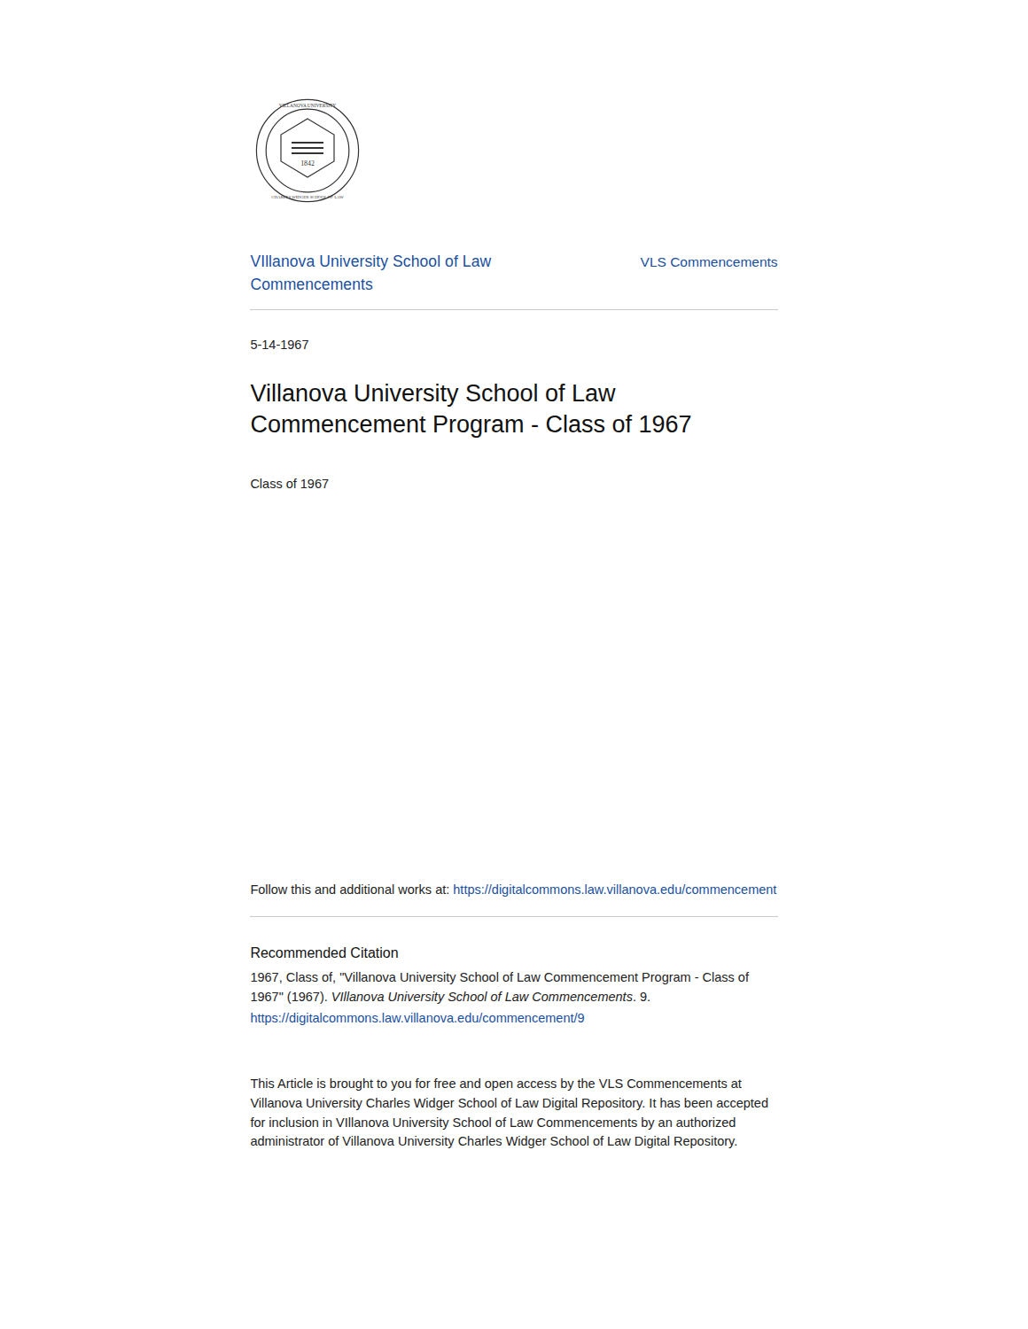VIllanova University School of Law Commencements
VLS Commencements
5-14-1967
Villanova University School of Law Commencement Program - Class of 1967
Class of 1967
Follow this and additional works at: https://digitalcommons.law.villanova.edu/commencement
Recommended Citation
1967, Class of, "Villanova University School of Law Commencement Program - Class of 1967" (1967). VIllanova University School of Law Commencements. 9. https://digitalcommons.law.villanova.edu/commencement/9
This Article is brought to you for free and open access by the VLS Commencements at Villanova University Charles Widger School of Law Digital Repository. It has been accepted for inclusion in VIllanova University School of Law Commencements by an authorized administrator of Villanova University Charles Widger School of Law Digital Repository.